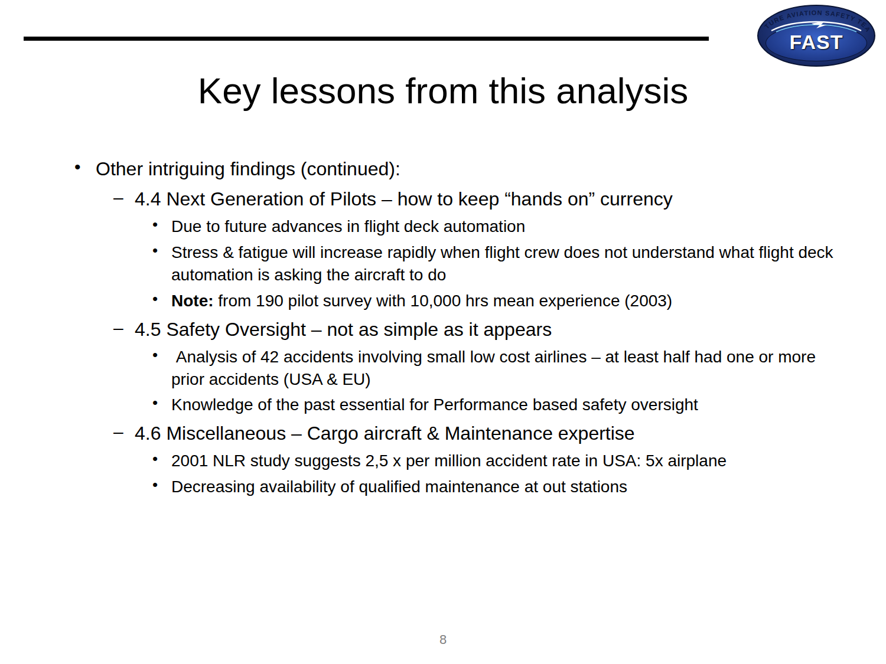FUTURE AVIATION SAFETY TEAM
FAST
Key lessons from this analysis
Other intriguing findings (continued):
4.4 Next Generation of Pilots – how to keep “hands on” currency
Due to future advances in flight deck automation
Stress & fatigue will increase rapidly when flight crew does not understand what flight deck automation is asking the aircraft to do
Note: from 190 pilot survey with 10,000 hrs mean experience (2003)
4.5 Safety Oversight – not as simple as it appears
Analysis of 42 accidents involving small low cost airlines – at least half had one or more prior accidents (USA & EU)
Knowledge of the past essential for Performance based safety oversight
4.6 Miscellaneous – Cargo aircraft & Maintenance expertise
2001 NLR study suggests 2,5 x per million accident rate in USA: 5x airplane
Decreasing availability of qualified maintenance at out stations
8